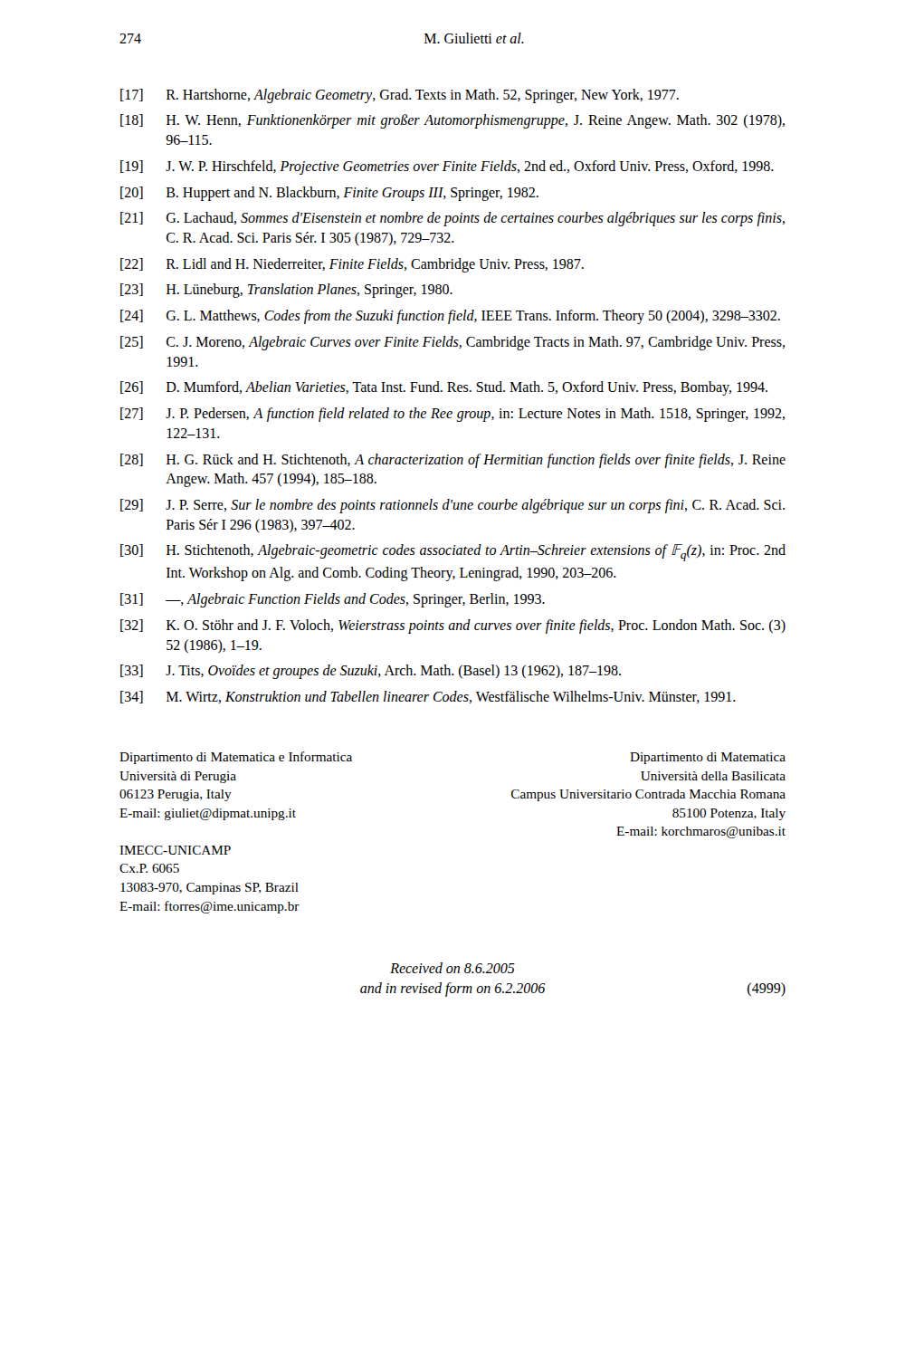274
M. Giulietti et al.
[17] R. Hartshorne, Algebraic Geometry, Grad. Texts in Math. 52, Springer, New York, 1977.
[18] H. W. Henn, Funktionenkörper mit großer Automorphismengruppe, J. Reine Angew. Math. 302 (1978), 96–115.
[19] J. W. P. Hirschfeld, Projective Geometries over Finite Fields, 2nd ed., Oxford Univ. Press, Oxford, 1998.
[20] B. Huppert and N. Blackburn, Finite Groups III, Springer, 1982.
[21] G. Lachaud, Sommes d'Eisenstein et nombre de points de certaines courbes algébriques sur les corps finis, C. R. Acad. Sci. Paris Sér. I 305 (1987), 729–732.
[22] R. Lidl and H. Niederreiter, Finite Fields, Cambridge Univ. Press, 1987.
[23] H. Lüneburg, Translation Planes, Springer, 1980.
[24] G. L. Matthews, Codes from the Suzuki function field, IEEE Trans. Inform. Theory 50 (2004), 3298–3302.
[25] C. J. Moreno, Algebraic Curves over Finite Fields, Cambridge Tracts in Math. 97, Cambridge Univ. Press, 1991.
[26] D. Mumford, Abelian Varieties, Tata Inst. Fund. Res. Stud. Math. 5, Oxford Univ. Press, Bombay, 1994.
[27] J. P. Pedersen, A function field related to the Ree group, in: Lecture Notes in Math. 1518, Springer, 1992, 122–131.
[28] H. G. Rück and H. Stichtenoth, A characterization of Hermitian function fields over finite fields, J. Reine Angew. Math. 457 (1994), 185–188.
[29] J. P. Serre, Sur le nombre des points rationnels d'une courbe algébrique sur un corps fini, C. R. Acad. Sci. Paris Sér I 296 (1983), 397–402.
[30] H. Stichtenoth, Algebraic-geometric codes associated to Artin–Schreier extensions of 𝔽q(z), in: Proc. 2nd Int. Workshop on Alg. and Comb. Coding Theory, Leningrad, 1990, 203–206.
[31]—, Algebraic Function Fields and Codes, Springer, Berlin, 1993.
[32] K. O. Stöhr and J. F. Voloch, Weierstrass points and curves over finite fields, Proc. London Math. Soc. (3) 52 (1986), 1–19.
[33] J. Tits, Ovoïdes et groupes de Suzuki, Arch. Math. (Basel) 13 (1962), 187–198.
[34] M. Wirtz, Konstruktion und Tabellen linearer Codes, Westfälische Wilhelms-Univ. Münster, 1991.
Dipartimento di Matematica e Informatica
Università di Perugia
06123 Perugia, Italy
E-mail: giuliet@dipmat.unipg.it
IMECC-UNICAMP
Cx.P. 6065
13083-970, Campinas SP, Brazil
E-mail: ftorres@ime.unicamp.br
Dipartimento di Matematica
Università della Basilicata
Campus Universitario Contrada Macchia Romana
85100 Potenza, Italy
E-mail: korchmaros@unibas.it
Received on 8.6.2005
and in revised form on 6.2.2006
(4999)